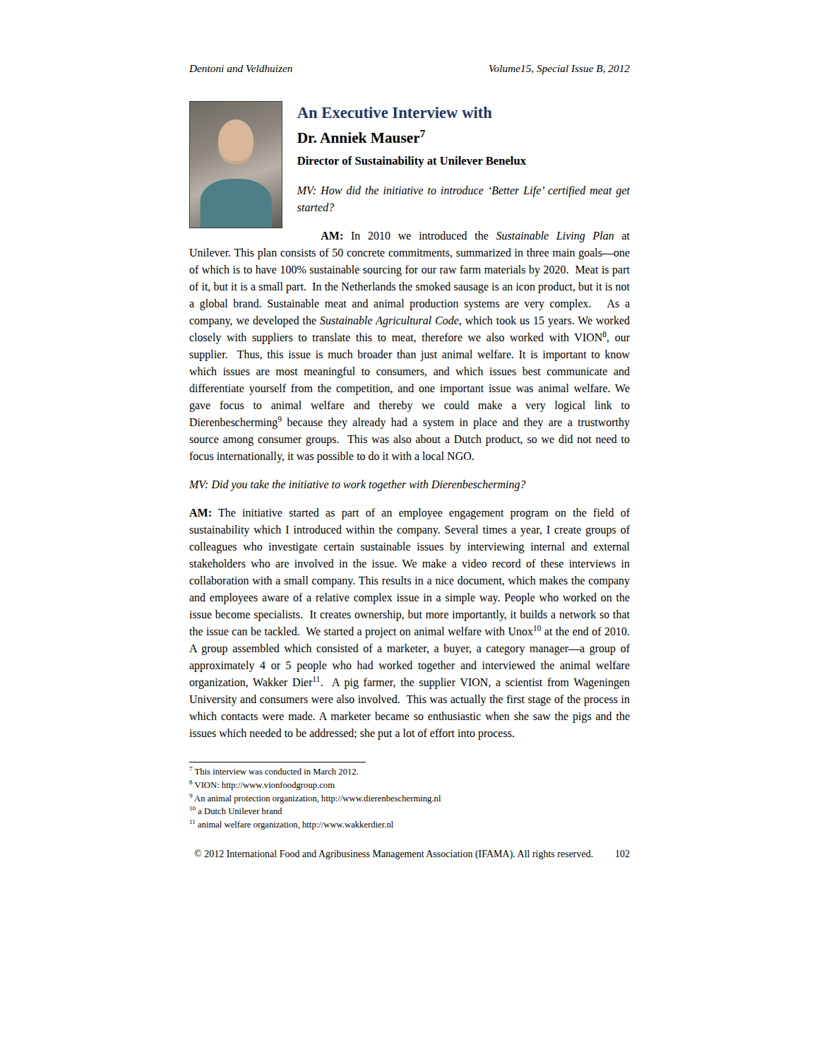Dentoni and Veldhuizen Volume15, Special Issue B, 2012
An Executive Interview with
Dr. Anniek Mauser7
Director of Sustainability at Unilever Benelux
MV: How did the initiative to introduce ‘Better Life’ certified meat get started?
AM: In 2010 we introduced the Sustainable Living Plan at Unilever. This plan consists of 50 concrete commitments, summarized in three main goals—one of which is to have 100% sustainable sourcing for our raw farm materials by 2020. Meat is part of it, but it is a small part. In the Netherlands the smoked sausage is an icon product, but it is not a global brand. Sustainable meat and animal production systems are very complex. As a company, we developed the Sustainable Agricultural Code, which took us 15 years. We worked closely with suppliers to translate this to meat, therefore we also worked with VION8, our supplier. Thus, this issue is much broader than just animal welfare. It is important to know which issues are most meaningful to consumers, and which issues best communicate and differentiate yourself from the competition, and one important issue was animal welfare. We gave focus to animal welfare and thereby we could make a very logical link to Dierenbescherming9 because they already had a system in place and they are a trustworthy source among consumer groups. This was also about a Dutch product, so we did not need to focus internationally, it was possible to do it with a local NGO.
MV: Did you take the initiative to work together with Dierenbescherming?
AM: The initiative started as part of an employee engagement program on the field of sustainability which I introduced within the company. Several times a year, I create groups of colleagues who investigate certain sustainable issues by interviewing internal and external stakeholders who are involved in the issue. We make a video record of these interviews in collaboration with a small company. This results in a nice document, which makes the company and employees aware of a relative complex issue in a simple way. People who worked on the issue become specialists. It creates ownership, but more importantly, it builds a network so that the issue can be tackled. We started a project on animal welfare with Unox10 at the end of 2010. A group assembled which consisted of a marketer, a buyer, a category manager—a group of approximately 4 or 5 people who had worked together and interviewed the animal welfare organization, Wakker Dier11. A pig farmer, the supplier VION, a scientist from Wageningen University and consumers were also involved. This was actually the first stage of the process in which contacts were made. A marketer became so enthusiastic when she saw the pigs and the issues which needed to be addressed; she put a lot of effort into process.
7 This interview was conducted in March 2012.
8 VION: http://www.vionfoodgroup.com
9 An animal protection organization, http://www.dierenbescherming.nl
10 a Dutch Unilever brand
11 animal welfare organization, http://www.wakkerdier.nl
© 2012 International Food and Agribusiness Management Association (IFAMA). All rights reserved. 102